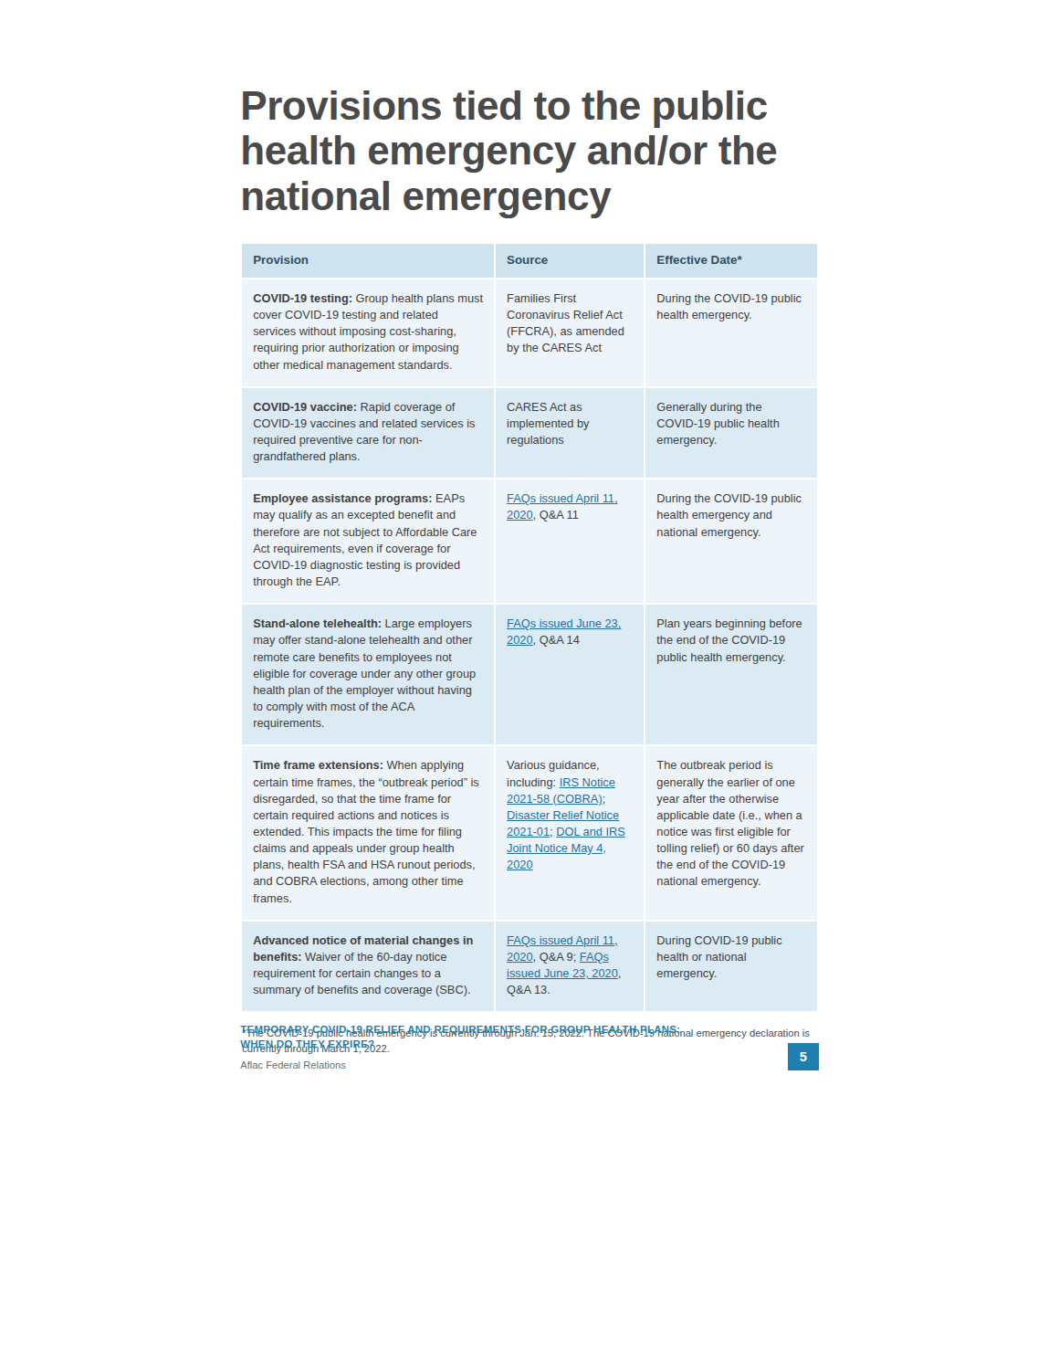Provisions tied to the public health emergency and/or the national emergency
| Provision | Source | Effective Date* |
| --- | --- | --- |
| COVID-19 testing: Group health plans must cover COVID-19 testing and related services without imposing cost-sharing, requiring prior authorization or imposing other medical management standards. | Families First Coronavirus Relief Act (FFCRA), as amended by the CARES Act | During the COVID-19 public health emergency. |
| COVID-19 vaccine: Rapid coverage of COVID-19 vaccines and related services is required preventive care for non-grandfathered plans. | CARES Act as implemented by regulations | Generally during the COVID-19 public health emergency. |
| Employee assistance programs: EAPs may qualify as an excepted benefit and therefore are not subject to Affordable Care Act requirements, even if coverage for COVID-19 diagnostic testing is provided through the EAP. | FAQs issued April 11, 2020 , Q&A 11 | During the COVID-19 public health emergency and national emergency. |
| Stand-alone telehealth: Large employers may offer stand-alone telehealth and other remote care benefits to employees not eligible for coverage under any other group health plan of the employer without having to comply with most of the ACA requirements. | FAQs issued June 23, 2020 , Q&A 14 | Plan years beginning before the end of the COVID-19 public health emergency. |
| Time frame extensions: When applying certain time frames, the “outbreak period” is disregarded, so that the time frame for certain required actions and notices is extended. This impacts the time for filing claims and appeals under group health plans, health FSA and HSA runout periods, and COBRA elections, among other time frames. | Various guidance, including: IRS Notice 2021-58 (COBRA) ; Disaster Relief Notice 2021-01 ; DOL and IRS Joint Notice May 4, 2020 | The outbreak period is generally the earlier of one year after the otherwise applicable date (i.e., when a notice was first eligible for tolling relief) or 60 days after the end of the COVID-19 national emergency. |
| Advanced notice of material changes in benefits: Waiver of the 60-day notice requirement for certain changes to a summary of benefits and coverage (SBC). | FAQs issued April 11, 2020 , Q&A 9; FAQs issued June 23, 2020 , Q&A 13. | During COVID-19 public health or national emergency. |
*The COVID-19 public health emergency is currently through Jan. 15, 2022. The COVID-19 national emergency declaration is currently through March 1, 2022.
Temporary COVID-19 relief and requirements for group health plans:
When do they expire?
Aflac Federal Relations
5